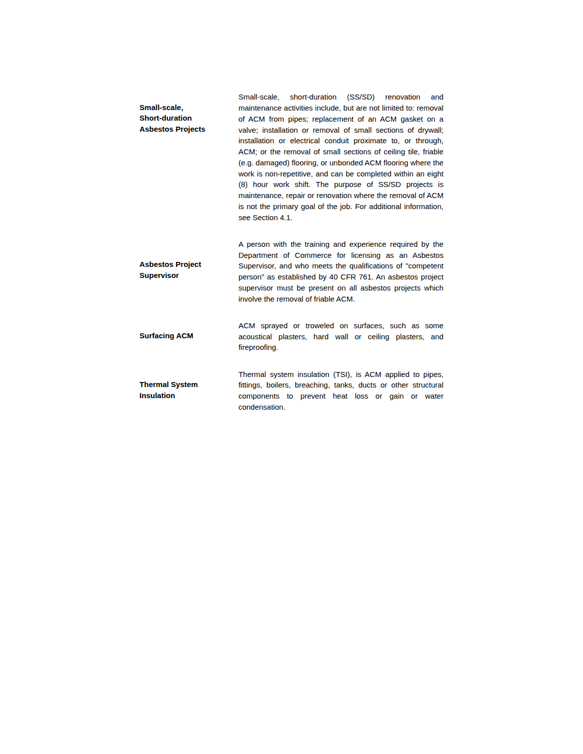| Small-scale, Short-duration Asbestos Projects | Small-scale, short-duration (SS/SD) renovation and maintenance activities include, but are not limited to: removal of ACM from pipes; replacement of an ACM gasket on a valve; installation or removal of small sections of drywall; installation or electrical conduit proximate to, or through, ACM; or the removal of small sections of ceiling tile, friable (e.g. damaged) flooring, or unbonded ACM flooring where the work is non-repetitive, and can be completed within an eight (8) hour work shift. The purpose of SS/SD projects is maintenance, repair or renovation where the removal of ACM is not the primary goal of the job. For additional information, see Section 4.1. |
| Asbestos Project Supervisor | A person with the training and experience required by the Department of Commerce for licensing as an Asbestos Supervisor, and who meets the qualifications of "competent person" as established by 40 CFR 761. An asbestos project supervisor must be present on all asbestos projects which involve the removal of friable ACM. |
| Surfacing ACM | ACM sprayed or troweled on surfaces, such as some acoustical plasters, hard wall or ceiling plasters, and fireproofing. |
| Thermal System Insulation | Thermal system insulation (TSI), is ACM applied to pipes, fittings, boilers, breaching, tanks, ducts or other structural components to prevent heat loss or gain or water condensation. |